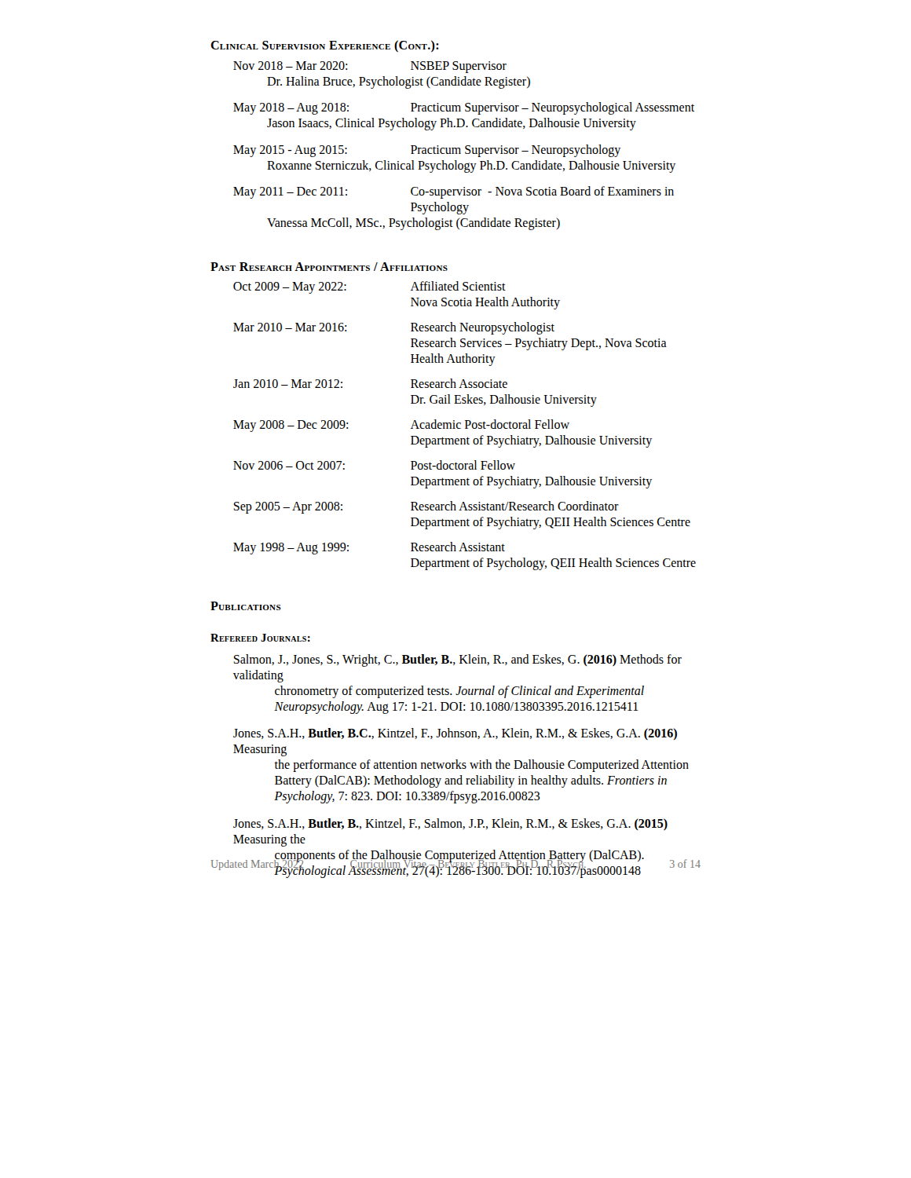Clinical Supervision Experience (Cont.):
Nov 2018 – Mar 2020: NSBEP Supervisor
Dr. Halina Bruce, Psychologist (Candidate Register)
May 2018 – Aug 2018: Practicum Supervisor – Neuropsychological Assessment
Jason Isaacs, Clinical Psychology Ph.D. Candidate, Dalhousie University
May 2015 - Aug 2015: Practicum Supervisor – Neuropsychology
Roxanne Sterniczuk, Clinical Psychology Ph.D. Candidate, Dalhousie University
May 2011 – Dec 2011: Co-supervisor - Nova Scotia Board of Examiners in Psychology
Vanessa McColl, MSc., Psychologist (Candidate Register)
Past Research Appointments / Affiliations
Oct 2009 – May 2022: Affiliated Scientist Nova Scotia Health Authority
Mar 2010 – Mar 2016: Research Neuropsychologist Research Services – Psychiatry Dept., Nova Scotia Health Authority
Jan 2010 – Mar 2012: Research Associate Dr. Gail Eskes, Dalhousie University
May 2008 – Dec 2009: Academic Post-doctoral Fellow Department of Psychiatry, Dalhousie University
Nov 2006 – Oct 2007: Post-doctoral Fellow Department of Psychiatry, Dalhousie University
Sep 2005 – Apr 2008: Research Assistant/Research Coordinator Department of Psychiatry, QEII Health Sciences Centre
May 1998 – Aug 1999: Research Assistant Department of Psychology, QEII Health Sciences Centre
Publications
Refereed Journals:
Salmon, J., Jones, S., Wright, C., Butler, B., Klein, R., and Eskes, G. (2016) Methods for validating chronometry of computerized tests. Journal of Clinical and Experimental Neuropsychology. Aug 17: 1-21. DOI: 10.1080/13803395.2016.1215411
Jones, S.A.H., Butler, B.C., Kintzel, F., Johnson, A., Klein, R.M., & Eskes, G.A. (2016) Measuring the performance of attention networks with the Dalhousie Computerized Attention Battery (DalCAB): Methodology and reliability in healthy adults. Frontiers in Psychology, 7: 823. DOI: 10.3389/fpsyg.2016.00823
Jones, S.A.H., Butler, B., Kintzel, F., Salmon, J.P., Klein, R.M., & Eskes, G.A. (2015) Measuring the components of the Dalhousie Computerized Attention Battery (DalCAB). Psychological Assessment, 27(4): 1286-1300. DOI: 10.1037/pas0000148
Updated March 2022 Curriculum Vitae – Beverly Butler, Ph.D., R.Psych. 3 of 14